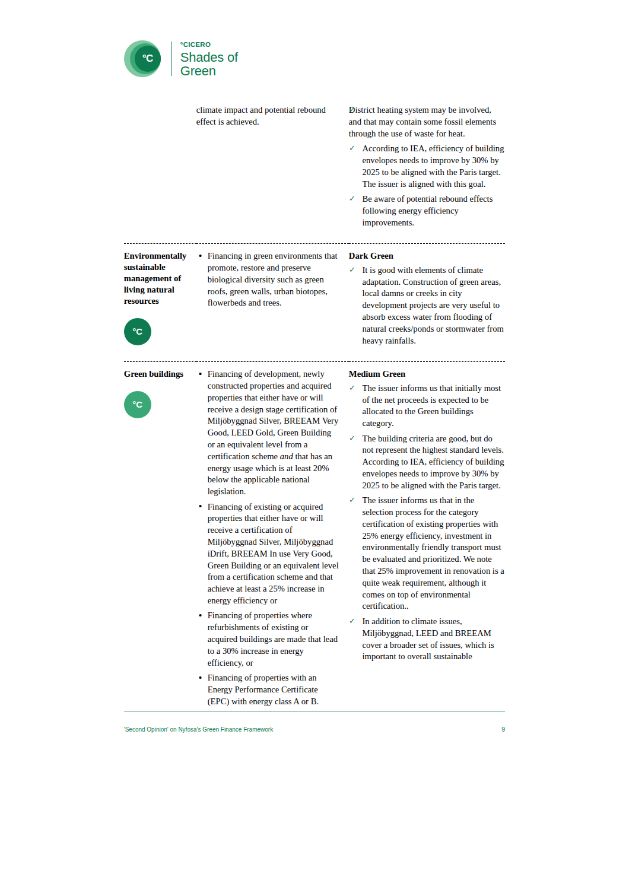°C
°CICERO
Shades of
Green
| | climate impact and potential rebound effect is achieved. | District heating system may be involved, and that may contain some fossil elements through the use of waste for heat. According to IEA, efficiency of building envelopes needs to improve by 30% by 2025 to be aligned with the Paris target. The issuer is aligned with this goal. Be aware of potential rebound effects following energy efficiency improvements. |
| Environmentally sustainable management of living natural resources °C | Financing in green environments that promote, restore and preserve biological diversity such as green roofs, green walls, urban biotopes, flowerbeds and trees. | Dark Green It is good with elements of climate adaptation. Construction of green areas, local damns or creeks in city development projects are very useful to absorb excess water from flooding of natural creeks/ponds or stormwater from heavy rainfalls. |
| Green buildings °C | Financing of development, newly constructed properties and acquired properties that either have or will receive a design stage certification of Miljöbyggnad Silver, BREEAM Very Good, LEED Gold, Green Building or an equivalent level from a certification scheme and that has an energy usage which is at least 20% below the applicable national legislation. Financing of existing or acquired properties that either have or will receive a certification of Miljöbyggnad Silver, Miljöbyggnad iDrift, BREEAM In use Very Good, Green Building or an equivalent level from a certification scheme and that achieve at least a 25% increase in energy efficiency or Financing of properties where refurbishments of existing or acquired buildings are made that lead to a 30% increase in energy efficiency, or Financing of properties with an Energy Performance Certificate (EPC) with energy class A or B. | Medium Green The issuer informs us that initially most of the net proceeds is expected to be allocated to the Green buildings category. The building criteria are good, but do not represent the highest standard levels. According to IEA, efficiency of building envelopes needs to improve by 30% by 2025 to be aligned with the Paris target. The issuer informs us that in the selection process for the category certification of existing properties with 25% energy efficiency, investment in environmentally friendly transport must be evaluated and prioritized. We note that 25% improvement in renovation is a quite weak requirement, although it comes on top of environmental certification.. In addition to climate issues, Miljöbyggnad, LEED and BREEAM cover a broader set of issues, which is important to overall sustainable |
'Second Opinion' on Nyfosa's Green Finance Framework
9